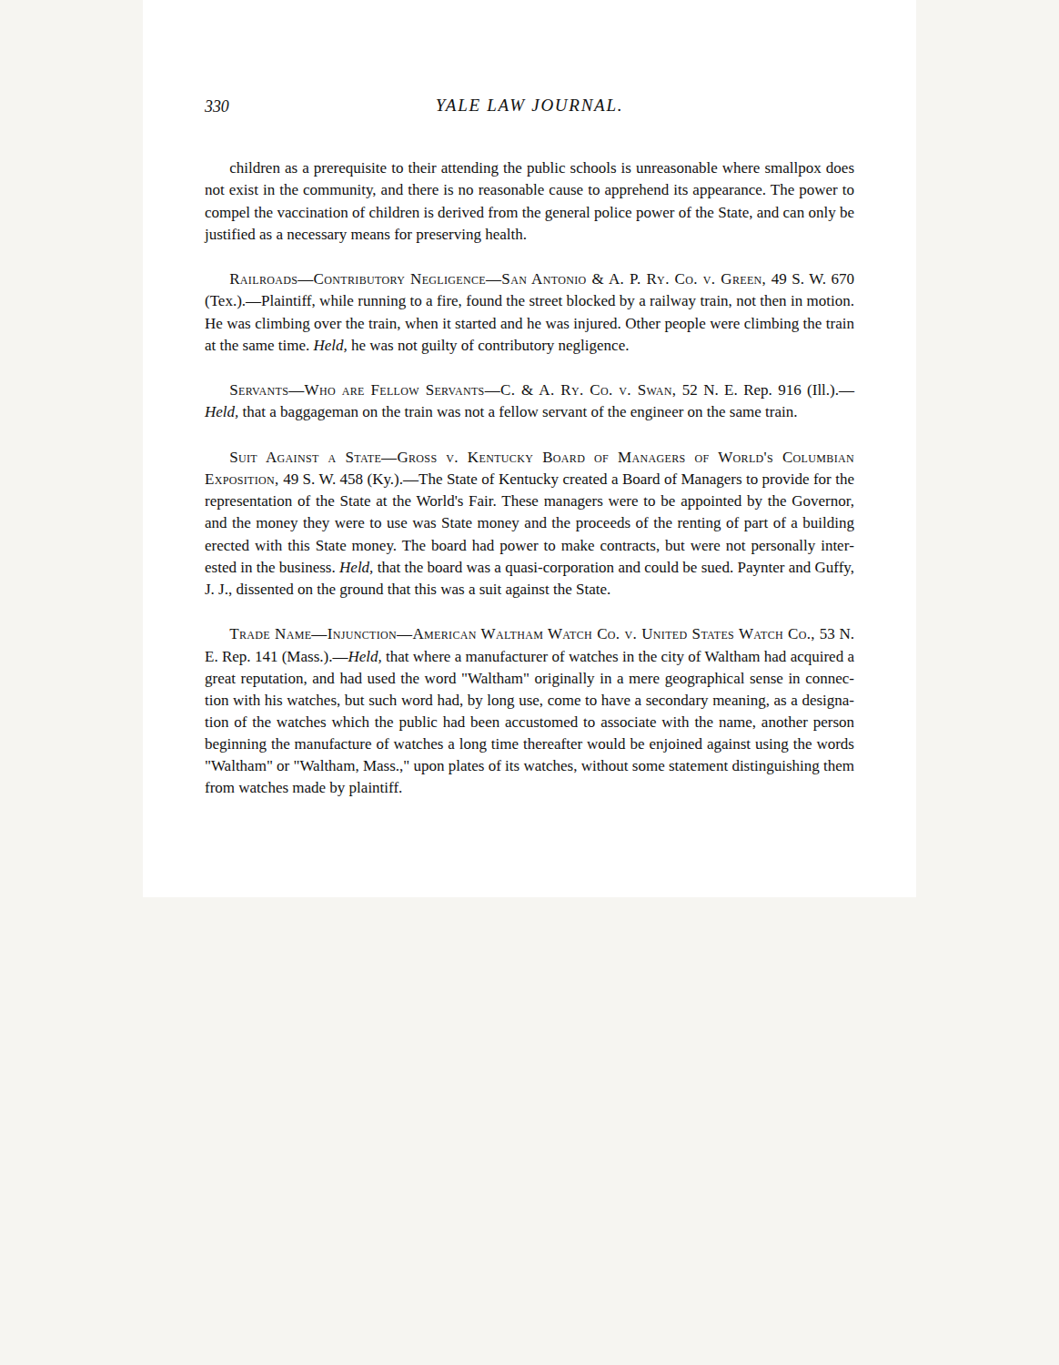330 YALE LAW JOURNAL.
children as a prerequisite to their attending the public schools is unreasonable where smallpox does not exist in the community, and there is no reasonable cause to apprehend its appearance. The power to compel the vaccination of children is derived from the general police power of the State, and can only be justified as a necessary means for preserving health.
Railroads—Contributory Negligence—San Antonio & A. P. Ry. Co. v. Green, 49 S. W. 670 (Tex.).—Plaintiff, while running to a fire, found the street blocked by a railway train, not then in motion. He was climbing over the train, when it started and he was injured. Other people were climbing the train at the same time. Held, he was not guilty of contributory negligence.
Servants—Who are Fellow Servants—C. & A. Ry. Co. v. Swan, 52 N. E. Rep. 916 (Ill.).—Held, that a baggageman on the train was not a fellow servant of the engineer on the same train.
Suit Against a State—Gross v. Kentucky Board of Managers of World's Columbian Exposition, 49 S. W. 458 (Ky.).—The State of Kentucky created a Board of Managers to provide for the representation of the State at the World's Fair. These managers were to be appointed by the Governor, and the money they were to use was State money and the proceeds of the renting of part of a building erected with this State money. The board had power to make contracts, but were not personally interested in the business. Held, that the board was a quasi-corporation and could be sued. Paynter and Guffy, J. J., dissented on the ground that this was a suit against the State.
Trade Name—Injunction—American Waltham Watch Co. v. United States Watch Co., 53 N. E. Rep. 141 (Mass.).—Held, that where a manufacturer of watches in the city of Waltham had acquired a great reputation, and had used the word "Waltham" originally in a mere geographical sense in connection with his watches, but such word had, by long use, come to have a secondary meaning, as a designation of the watches which the public had been accustomed to associate with the name, another person beginning the manufacture of watches a long time thereafter would be enjoined against using the words "Waltham" or "Waltham, Mass.," upon plates of its watches, without some statement distinguishing them from watches made by plaintiff.